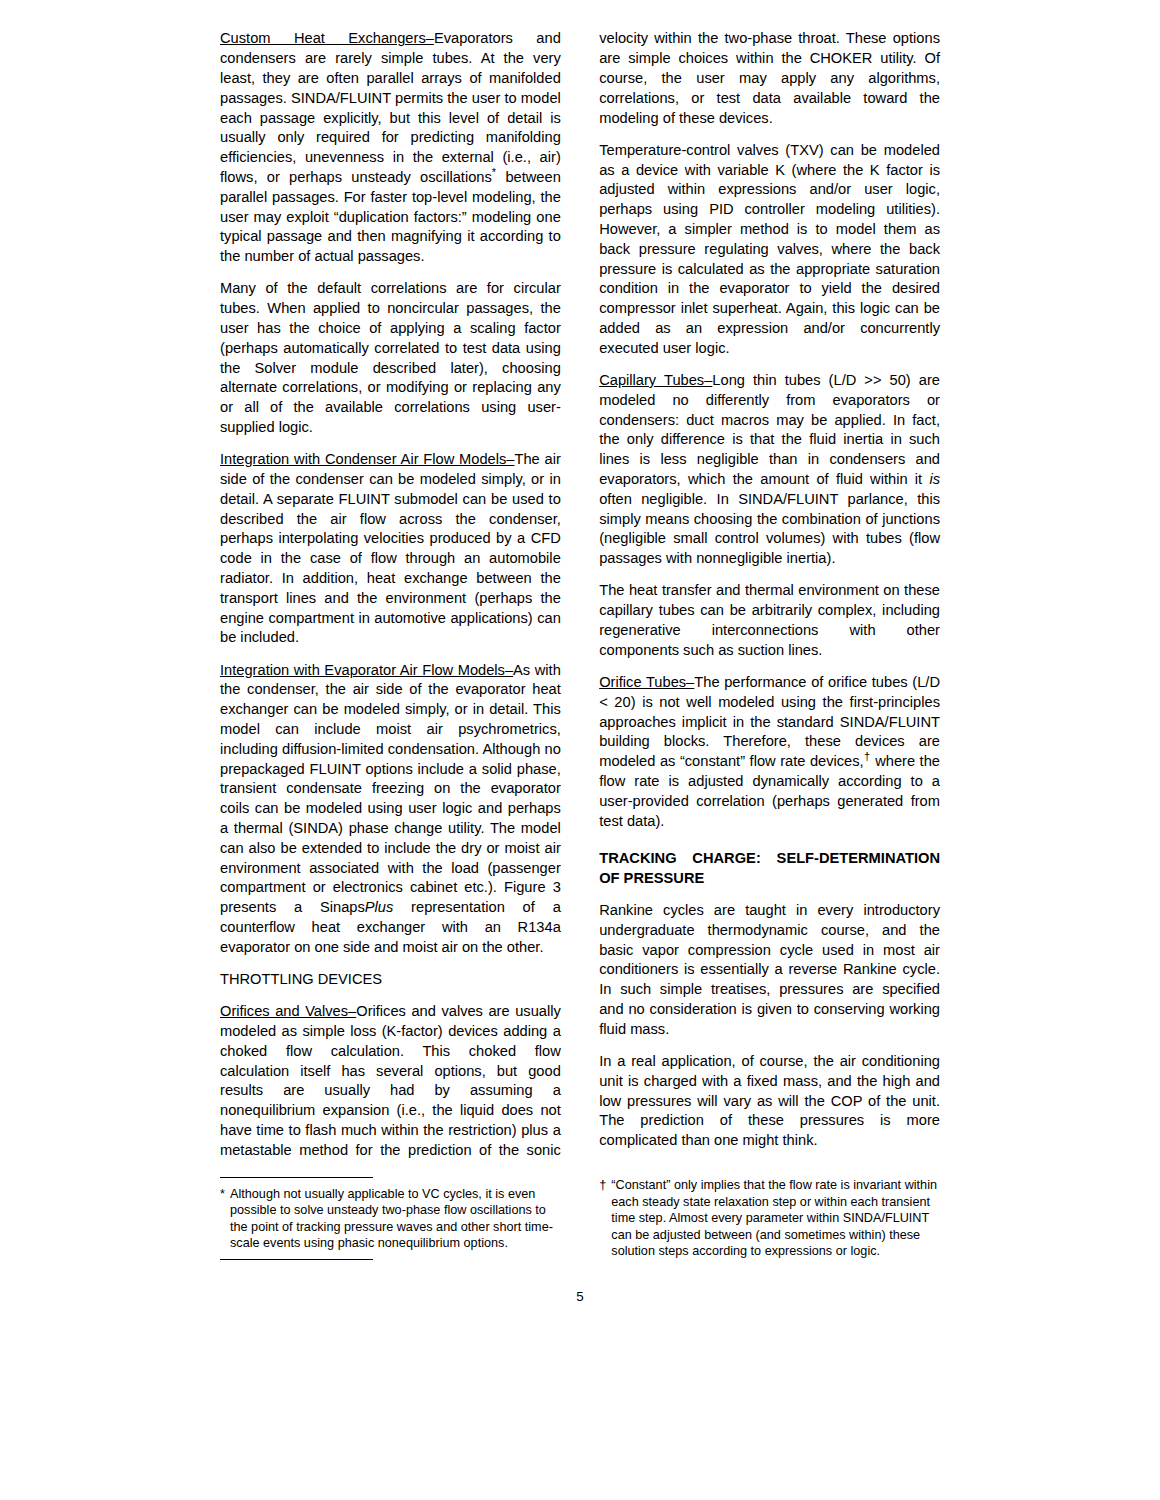Custom Heat Exchangers–Evaporators and condensers are rarely simple tubes. At the very least, they are often parallel arrays of manifolded passages. SINDA/FLUINT permits the user to model each passage explicitly, but this level of detail is usually only required for predicting manifolding efficiencies, unevenness in the external (i.e., air) flows, or perhaps unsteady oscillations* between parallel passages. For faster top-level modeling, the user may exploit “duplication factors:” modeling one typical passage and then magnifying it according to the number of actual passages.
Many of the default correlations are for circular tubes. When applied to noncircular passages, the user has the choice of applying a scaling factor (perhaps automatically correlated to test data using the Solver module described later), choosing alternate correlations, or modifying or replacing any or all of the available correlations using user-supplied logic.
Integration with Condenser Air Flow Models–The air side of the condenser can be modeled simply, or in detail. A separate FLUINT submodel can be used to described the air flow across the condenser, perhaps interpolating velocities produced by a CFD code in the case of flow through an automobile radiator. In addition, heat exchange between the transport lines and the environment (perhaps the engine compartment in automotive applications) can be included.
Integration with Evaporator Air Flow Models–As with the condenser, the air side of the evaporator heat exchanger can be modeled simply, or in detail. This model can include moist air psychrometrics, including diffusion-limited condensation. Although no prepackaged FLUINT options include a solid phase, transient condensate freezing on the evaporator coils can be modeled using user logic and perhaps a thermal (SINDA) phase change utility. The model can also be extended to include the dry or moist air environment associated with the load (passenger compartment or electronics cabinet etc.). Figure 3 presents a SinapsPlus representation of a counterflow heat exchanger with an R134a evaporator on one side and moist air on the other.
THROTTLING DEVICES
Orifices and Valves–Orifices and valves are usually modeled as simple loss (K-factor) devices adding a choked flow calculation. This choked flow calculation itself has several options, but good results are usually had by assuming a nonequilibrium expansion (i.e., the liquid does not have time to flash much within the restriction) plus a metastable method for the prediction of the sonic velocity within the two-phase throat. These options are simple choices within the CHOKER utility. Of course, the user may apply any algorithms, correlations, or test data available toward the modeling of these devices.
Temperature-control valves (TXV) can be modeled as a device with variable K (where the K factor is adjusted within expressions and/or user logic, perhaps using PID controller modeling utilities). However, a simpler method is to model them as back pressure regulating valves, where the back pressure is calculated as the appropriate saturation condition in the evaporator to yield the desired compressor inlet superheat. Again, this logic can be added as an expression and/or concurrently executed user logic.
Capillary Tubes–Long thin tubes (L/D >> 50) are modeled no differently from evaporators or condensers: duct macros may be applied. In fact, the only difference is that the fluid inertia in such lines is less negligible than in condensers and evaporators, which the amount of fluid within it is often negligible. In SINDA/FLUINT parlance, this simply means choosing the combination of junctions (negligible small control volumes) with tubes (flow passages with nonnegligible inertia).
The heat transfer and thermal environment on these capillary tubes can be arbitrarily complex, including regenerative interconnections with other components such as suction lines.
Orifice Tubes–The performance of orifice tubes (L/D < 20) is not well modeled using the first-principles approaches implicit in the standard SINDA/FLUINT building blocks. Therefore, these devices are modeled as “constant” flow rate devices,† where the flow rate is adjusted dynamically according to a user-provided correlation (perhaps generated from test data).
Tracking Charge: Self-Determination of Pressure
Rankine cycles are taught in every introductory undergraduate thermodynamic course, and the basic vapor compression cycle used in most air conditioners is essentially a reverse Rankine cycle. In such simple treatises, pressures are specified and no consideration is given to conserving working fluid mass.
In a real application, of course, the air conditioning unit is charged with a fixed mass, and the high and low pressures will vary as will the COP of the unit. The prediction of these pressures is more complicated than one might think.
* Although not usually applicable to VC cycles, it is even possible to solve unsteady two-phase flow oscillations to the point of tracking pressure waves and other short time-scale events using phasic nonequilibrium options.
† “Constant” only implies that the flow rate is invariant within each steady state relaxation step or within each transient time step. Almost every parameter within SINDA/FLUINT can be adjusted between (and sometimes within) these solution steps according to expressions or logic.
5